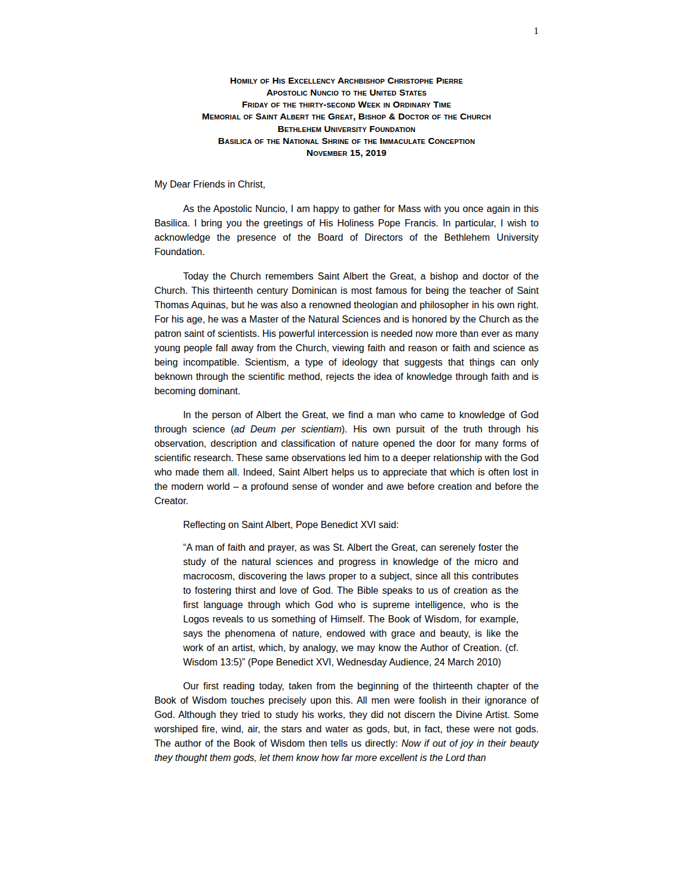1
Homily of His Excellency Archbishop Christophe Pierre
Apostolic Nuncio to the United States
Friday of the thirty-second Week in Ordinary Time
Memorial of Saint Albert the Great, Bishop & Doctor of the Church
Bethlehem University Foundation
Basilica of the National Shrine of the Immaculate Conception
November 15, 2019
My Dear Friends in Christ,
As the Apostolic Nuncio, I am happy to gather for Mass with you once again in this Basilica. I bring you the greetings of His Holiness Pope Francis. In particular, I wish to acknowledge the presence of the Board of Directors of the Bethlehem University Foundation.
Today the Church remembers Saint Albert the Great, a bishop and doctor of the Church. This thirteenth century Dominican is most famous for being the teacher of Saint Thomas Aquinas, but he was also a renowned theologian and philosopher in his own right. For his age, he was a Master of the Natural Sciences and is honored by the Church as the patron saint of scientists. His powerful intercession is needed now more than ever as many young people fall away from the Church, viewing faith and reason or faith and science as being incompatible. Scientism, a type of ideology that suggests that things can only beknown through the scientific method, rejects the idea of knowledge through faith and is becoming dominant.
In the person of Albert the Great, we find a man who came to knowledge of God through science (ad Deum per scientiam). His own pursuit of the truth through his observation, description and classification of nature opened the door for many forms of scientific research. These same observations led him to a deeper relationship with the God who made them all. Indeed, Saint Albert helps us to appreciate that which is often lost in the modern world – a profound sense of wonder and awe before creation and before the Creator.
Reflecting on Saint Albert, Pope Benedict XVI said:
“A man of faith and prayer, as was St. Albert the Great, can serenely foster the study of the natural sciences and progress in knowledge of the micro and macrocosm, discovering the laws proper to a subject, since all this contributes to fostering thirst and love of God. The Bible speaks to us of creation as the first language through which God who is supreme intelligence, who is the Logos reveals to us something of Himself. The Book of Wisdom, for example, says the phenomena of nature, endowed with grace and beauty, is like the work of an artist, which, by analogy, we may know the Author of Creation. (cf. Wisdom 13:5)” (Pope Benedict XVI, Wednesday Audience, 24 March 2010)
Our first reading today, taken from the beginning of the thirteenth chapter of the Book of Wisdom touches precisely upon this. All men were foolish in their ignorance of God. Although they tried to study his works, they did not discern the Divine Artist. Some worshiped fire, wind, air, the stars and water as gods, but, in fact, these were not gods. The author of the Book of Wisdom then tells us directly: Now if out of joy in their beauty they thought them gods, let them know how far more excellent is the Lord than